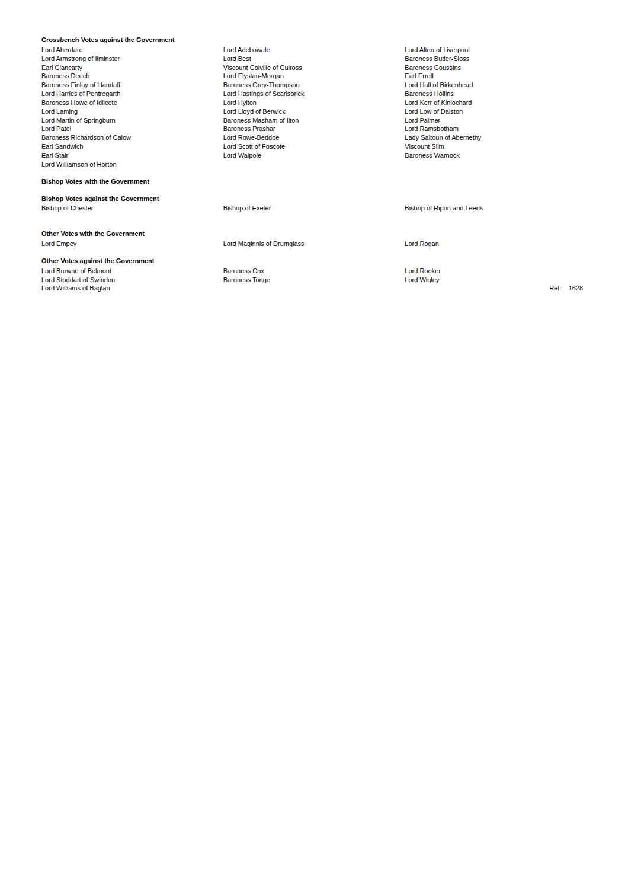Crossbench Votes against the Government
| Lord Aberdare | Lord Adebowale | Lord Alton of Liverpool |
| Lord Armstrong of Ilminster | Lord Best | Baroness Butler-Sloss |
| Earl Clancarty | Viscount Colville of Culross | Baroness Coussins |
| Baroness Deech | Lord Elystan-Morgan | Earl Erroll |
| Baroness Finlay of Llandaff | Baroness Grey-Thompson | Lord Hall of Birkenhead |
| Lord Harries of Pentregarth | Lord Hastings of Scarisbrick | Baroness Hollins |
| Baroness Howe of Idlicote | Lord Hylton | Lord Kerr of Kinlochard |
| Lord Laming | Lord Lloyd of Berwick | Lord Low of Dalston |
| Lord Martin of Springburn | Baroness Masham of Ilton | Lord Palmer |
| Lord Patel | Baroness Prashar | Lord Ramsbotham |
| Baroness Richardson of Calow | Lord Rowe-Beddoe | Lady Saltoun of Abernethy |
| Earl Sandwich | Lord Scott of Foscote | Viscount Slim |
| Earl Stair | Lord Walpole | Baroness Warnock |
| Lord Williamson of Horton | | |
Bishop Votes with the Government
Bishop Votes against the Government
| Bishop of Chester | Bishop of Exeter | Bishop of Ripon and Leeds |
Other Votes with the Government
| Lord Empey | Lord Maginnis of Drumglass | Lord Rogan |
Other Votes against the Government
| Lord Browne of Belmont | Baroness Cox | Lord Rooker |
| Lord Stoddart of Swindon | Baroness Tonge | Lord Wigley |
| Lord Williams of Baglan | | Ref: 1628 |